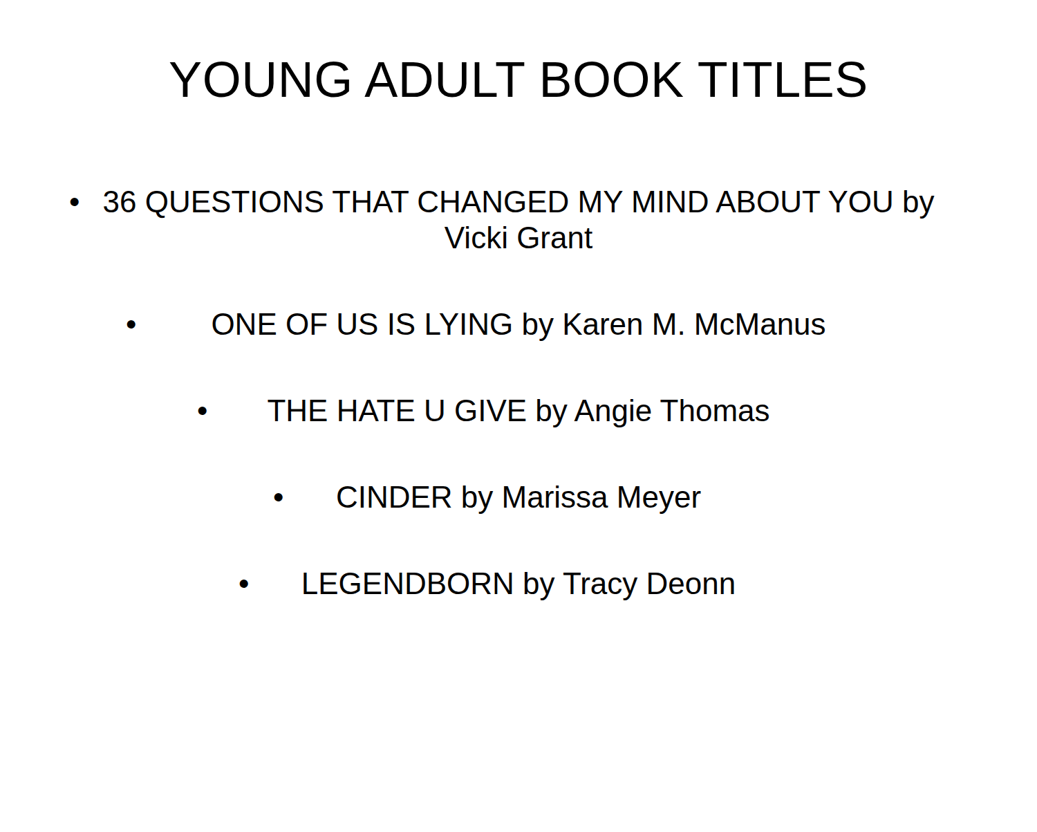YOUNG ADULT BOOK TITLES
•36 QUESTIONS THAT CHANGED MY MIND ABOUT YOU by Vicki Grant
•ONE OF US IS LYING by Karen M. McManus
•THE HATE U GIVE by Angie Thomas
•CINDER by Marissa Meyer
•LEGENDBORN by Tracy Deonn